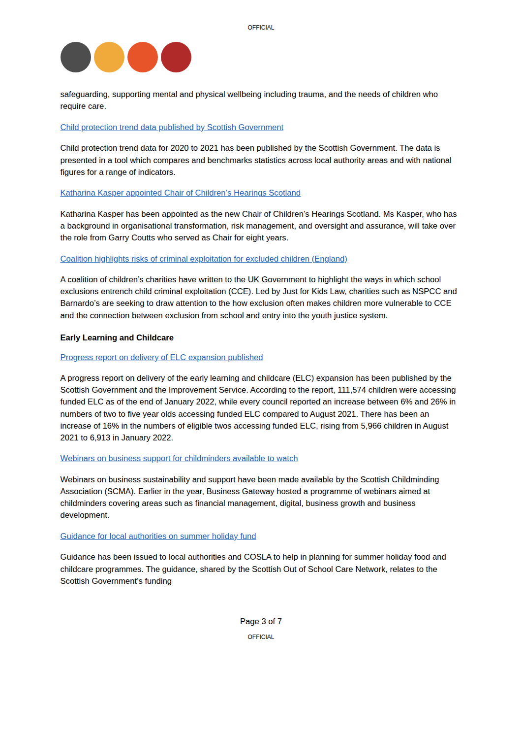OFFICIAL
safeguarding, supporting mental and physical wellbeing including trauma, and the needs of children who require care.
Child protection trend data published by Scottish Government
Child protection trend data for 2020 to 2021 has been published by the Scottish Government. The data is presented in a tool which compares and benchmarks statistics across local authority areas and with national figures for a range of indicators.
Katharina Kasper appointed Chair of Children’s Hearings Scotland
Katharina Kasper has been appointed as the new Chair of Children’s Hearings Scotland. Ms Kasper, who has a background in organisational transformation, risk management, and oversight and assurance, will take over the role from Garry Coutts who served as Chair for eight years.
Coalition highlights risks of criminal exploitation for excluded children (England)
A coalition of children’s charities have written to the UK Government to highlight the ways in which school exclusions entrench child criminal exploitation (CCE). Led by Just for Kids Law, charities such as NSPCC and Barnardo’s are seeking to draw attention to the how exclusion often makes children more vulnerable to CCE and the connection between exclusion from school and entry into the youth justice system.
Early Learning and Childcare
Progress report on delivery of ELC expansion published
A progress report on delivery of the early learning and childcare (ELC) expansion has been published by the Scottish Government and the Improvement Service. According to the report, 111,574 children were accessing funded ELC as of the end of January 2022, while every council reported an increase between 6% and 26% in numbers of two to five year olds accessing funded ELC compared to August 2021. There has been an increase of 16% in the numbers of eligible twos accessing funded ELC, rising from 5,966 children in August 2021 to 6,913 in January 2022.
Webinars on business support for childminders available to watch
Webinars on business sustainability and support have been made available by the Scottish Childminding Association (SCMA). Earlier in the year, Business Gateway hosted a programme of webinars aimed at childminders covering areas such as financial management, digital, business growth and business development.
Guidance for local authorities on summer holiday fund
Guidance has been issued to local authorities and COSLA to help in planning for summer holiday food and childcare programmes. The guidance, shared by the Scottish Out of School Care Network, relates to the Scottish Government’s funding
Page 3 of 7
OFFICIAL